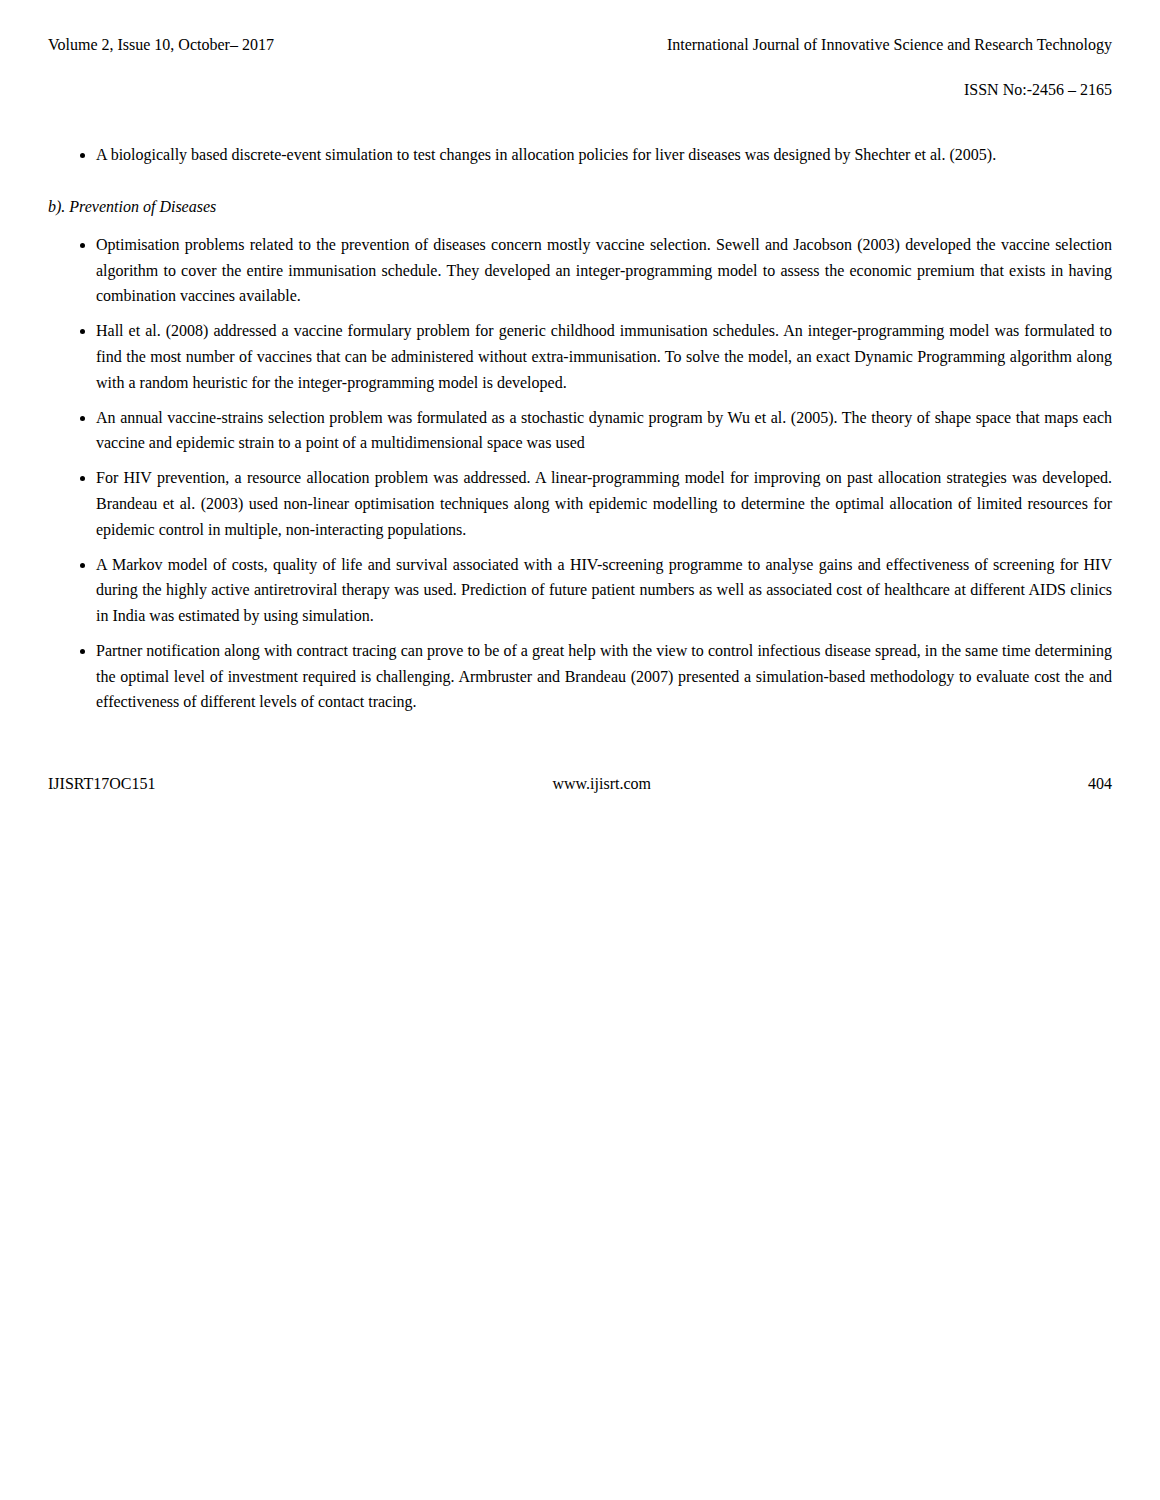Volume 2, Issue 10, October– 2017
International Journal of Innovative Science and Research Technology
ISSN No:-2456 – 2165
A biologically based discrete-event simulation to test changes in allocation policies for liver diseases was designed by Shechter et al. (2005).
b). Prevention of Diseases
Optimisation problems related to the prevention of diseases concern mostly vaccine selection. Sewell and Jacobson (2003) developed the vaccine selection algorithm to cover the entire immunisation schedule. They developed an integer-programming model to assess the economic premium that exists in having combination vaccines available.
Hall et al. (2008) addressed a vaccine formulary problem for generic childhood immunisation schedules. An integer-programming model was formulated to find the most number of vaccines that can be administered without extra-immunisation. To solve the model, an exact Dynamic Programming algorithm along with a random heuristic for the integer-programming model is developed.
An annual vaccine-strains selection problem was formulated as a stochastic dynamic program by Wu et al. (2005). The theory of shape space that maps each vaccine and epidemic strain to a point of a multidimensional space was used
For HIV prevention, a resource allocation problem was addressed. A linear-programming model for improving on past allocation strategies was developed. Brandeau et al. (2003) used non-linear optimisation techniques along with epidemic modelling to determine the optimal allocation of limited resources for epidemic control in multiple, non-interacting populations.
A Markov model of costs, quality of life and survival associated with a HIV-screening programme to analyse gains and effectiveness of screening for HIV during the highly active antiretroviral therapy was used. Prediction of future patient numbers as well as associated cost of healthcare at different AIDS clinics in India was estimated by using simulation.
Partner notification along with contract tracing can prove to be of a great help with the view to control infectious disease spread, in the same time determining the optimal level of investment required is challenging. Armbruster and Brandeau (2007) presented a simulation-based methodology to evaluate cost the and effectiveness of different levels of contact tracing.
IJISRT17OC151
www.ijisrt.com
404